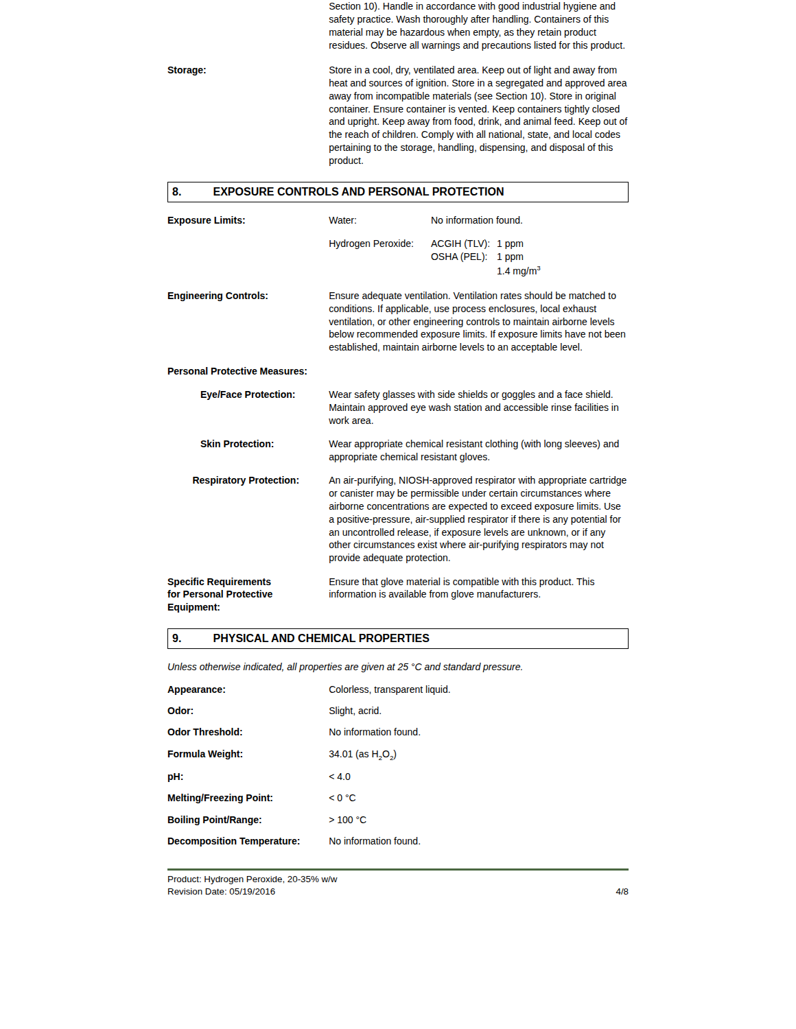Section 10). Handle in accordance with good industrial hygiene and safety practice. Wash thoroughly after handling. Containers of this material may be hazardous when empty, as they retain product residues. Observe all warnings and precautions listed for this product.
Storage:
Store in a cool, dry, ventilated area. Keep out of light and away from heat and sources of ignition. Store in a segregated and approved area away from incompatible materials (see Section 10). Store in original container. Ensure container is vented. Keep containers tightly closed and upright. Keep away from food, drink, and animal feed. Keep out of the reach of children. Comply with all national, state, and local codes pertaining to the storage, handling, dispensing, and disposal of this product.
8. EXPOSURE CONTROLS AND PERSONAL PROTECTION
Exposure Limits:
| Water: | No information found. |
| Hydrogen Peroxide: | ACGIH (TLV): | 1 ppm |
| | OSHA (PEL): | 1 ppm |
| | | 1.4 mg/m 3 |
Engineering Controls:
Ensure adequate ventilation. Ventilation rates should be matched to conditions. If applicable, use process enclosures, local exhaust ventilation, or other engineering controls to maintain airborne levels below recommended exposure limits. If exposure limits have not been established, maintain airborne levels to an acceptable level.
Personal Protective Measures:
Eye/Face Protection:
Wear safety glasses with side shields or goggles and a face shield. Maintain approved eye wash station and accessible rinse facilities in work area.
Skin Protection:
Wear appropriate chemical resistant clothing (with long sleeves) and appropriate chemical resistant gloves.
Respiratory Protection:
An air-purifying, NIOSH-approved respirator with appropriate cartridge or canister may be permissible under certain circumstances where airborne concentrations are expected to exceed exposure limits. Use a positive-pressure, air-supplied respirator if there is any potential for an uncontrolled release, if exposure levels are unknown, or if any other circumstances exist where air-purifying respirators may not provide adequate protection.
Specific Requirements
for Personal Protective
Equipment:
Ensure that glove material is compatible with this product. This information is available from glove manufacturers.
9. PHYSICAL AND CHEMICAL PROPERTIES
Unless otherwise indicated, all properties are given at 25 °C and standard pressure.
Appearance:
Colorless, transparent liquid.
Odor:
Slight, acrid.
Odor Threshold:
No information found.
Formula Weight:
34.01 (as H2O2)
pH:
< 4.0
Melting/Freezing Point:
< 0 °C
Boiling Point/Range:
> 100 °C
Decomposition Temperature:
No information found.
Product: Hydrogen Peroxide, 20-35% w/w
Revision Date: 05/19/2016
4/8